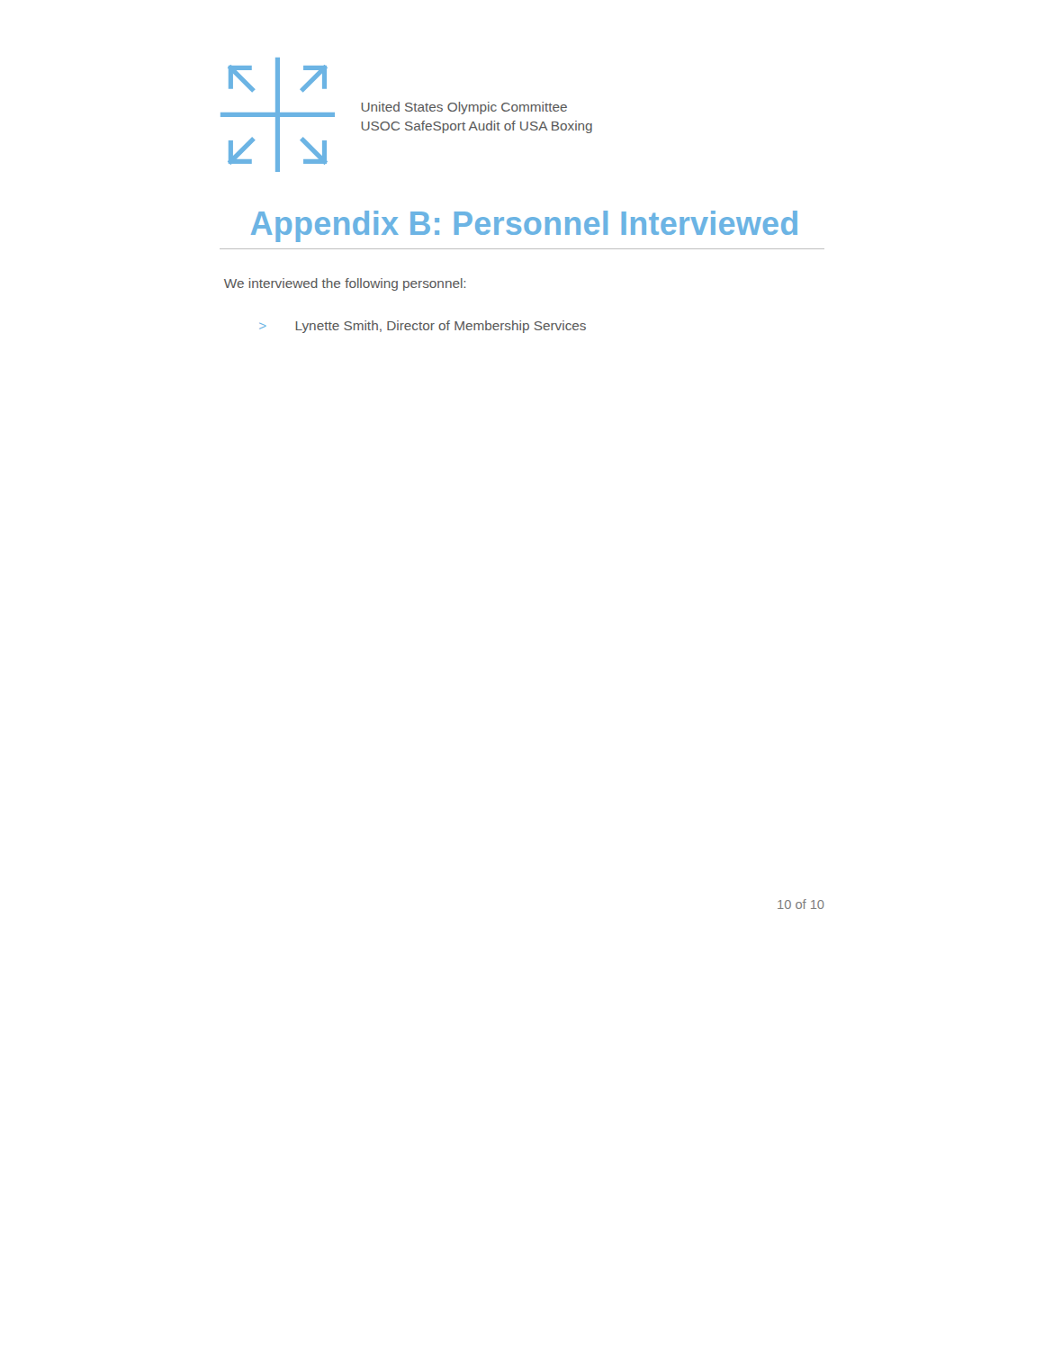United States Olympic Committee
USOC SafeSport Audit of USA Boxing
Appendix B: Personnel Interviewed
We interviewed the following personnel:
Lynette Smith, Director of Membership Services
10 of 10